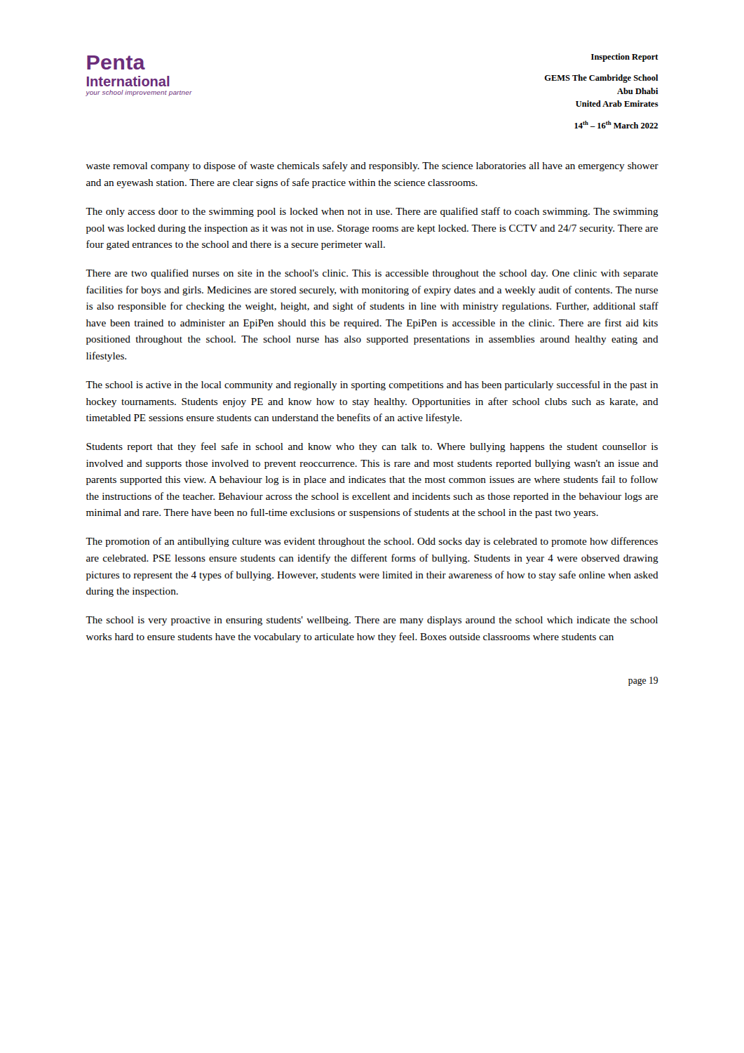Penta
International
your school improvement partner
Inspection Report
GEMS The Cambridge School
Abu Dhabi
United Arab Emirates
14th – 16th March 2022
waste removal company to dispose of waste chemicals safely and responsibly. The science laboratories all have an emergency shower and an eyewash station. There are clear signs of safe practice within the science classrooms.
The only access door to the swimming pool is locked when not in use. There are qualified staff to coach swimming. The swimming pool was locked during the inspection as it was not in use. Storage rooms are kept locked. There is CCTV and 24/7 security. There are four gated entrances to the school and there is a secure perimeter wall.
There are two qualified nurses on site in the school's clinic. This is accessible throughout the school day. One clinic with separate facilities for boys and girls. Medicines are stored securely, with monitoring of expiry dates and a weekly audit of contents. The nurse is also responsible for checking the weight, height, and sight of students in line with ministry regulations. Further, additional staff have been trained to administer an EpiPen should this be required. The EpiPen is accessible in the clinic. There are first aid kits positioned throughout the school. The school nurse has also supported presentations in assemblies around healthy eating and lifestyles.
The school is active in the local community and regionally in sporting competitions and has been particularly successful in the past in hockey tournaments. Students enjoy PE and know how to stay healthy. Opportunities in after school clubs such as karate, and timetabled PE sessions ensure students can understand the benefits of an active lifestyle.
Students report that they feel safe in school and know who they can talk to. Where bullying happens the student counsellor is involved and supports those involved to prevent reoccurrence. This is rare and most students reported bullying wasn't an issue and parents supported this view. A behaviour log is in place and indicates that the most common issues are where students fail to follow the instructions of the teacher. Behaviour across the school is excellent and incidents such as those reported in the behaviour logs are minimal and rare. There have been no full-time exclusions or suspensions of students at the school in the past two years.
The promotion of an antibullying culture was evident throughout the school. Odd socks day is celebrated to promote how differences are celebrated. PSE lessons ensure students can identify the different forms of bullying. Students in year 4 were observed drawing pictures to represent the 4 types of bullying. However, students were limited in their awareness of how to stay safe online when asked during the inspection.
The school is very proactive in ensuring students' wellbeing. There are many displays around the school which indicate the school works hard to ensure students have the vocabulary to articulate how they feel. Boxes outside classrooms where students can
page 19